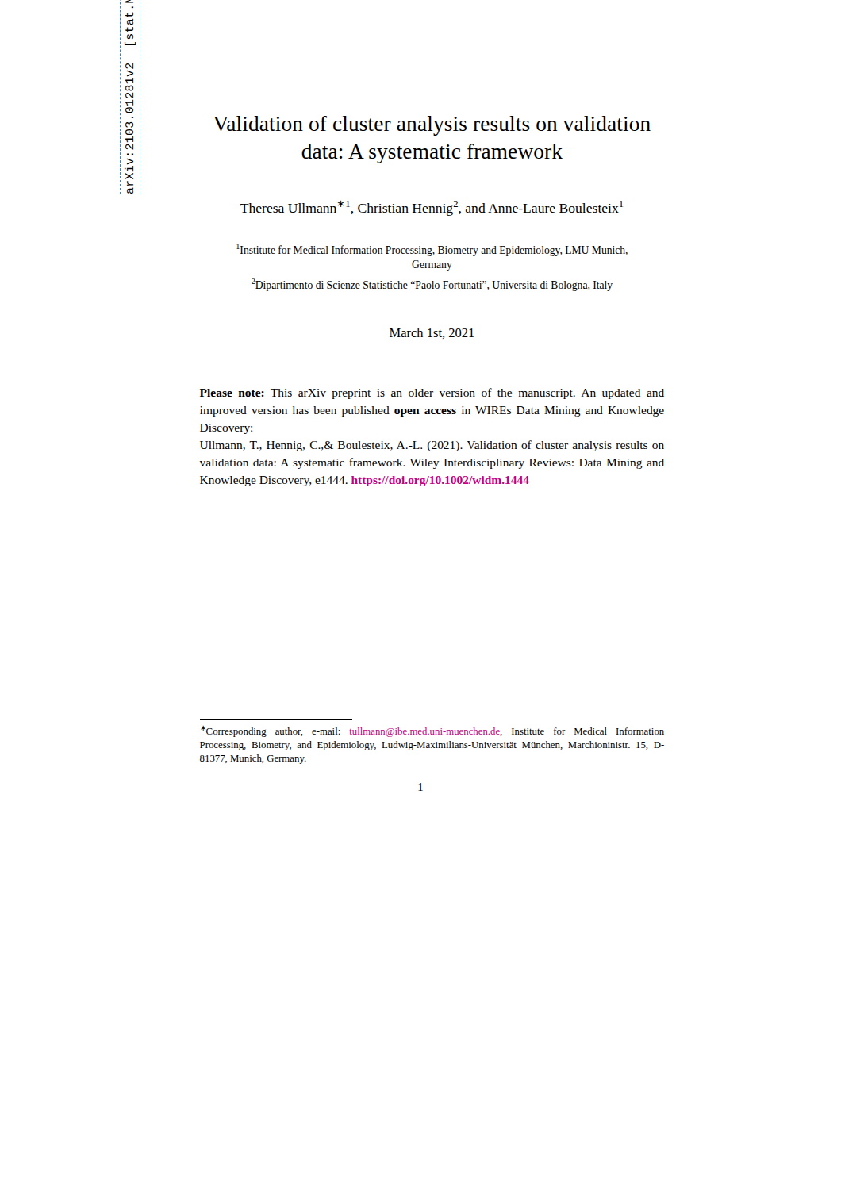arXiv:2103.01281v2 [stat.ME] 10 Jan 2022
Validation of cluster analysis results on validation
data: A systematic framework
Theresa Ullmann∗1, Christian Hennig2, and Anne-Laure Boulesteix1
1Institute for Medical Information Processing, Biometry and Epidemiology, LMU Munich,
Germany
2Dipartimento di Scienze Statistiche “Paolo Fortunati”, Universita di Bologna, Italy
March 1st, 2021
Please note: This arXiv preprint is an older version of the manuscript. An updated and improved version has been published open access in WIREs Data Mining and Knowledge Discovery:
Ullmann, T., Hennig, C.,& Boulesteix, A.-L. (2021). Validation of cluster analysis results on validation data: A systematic framework. Wiley Interdisciplinary Reviews: Data Mining and Knowledge Discovery, e1444. https://doi.org/10.1002/widm.1444
∗Corresponding author, e-mail: tullmann@ibe.med.uni-muenchen.de, Institute for Medical Information Processing, Biometry, and Epidemiology, Ludwig-Maximilians-Universität München, Marchioninistr. 15, D-81377, Munich, Germany.
1